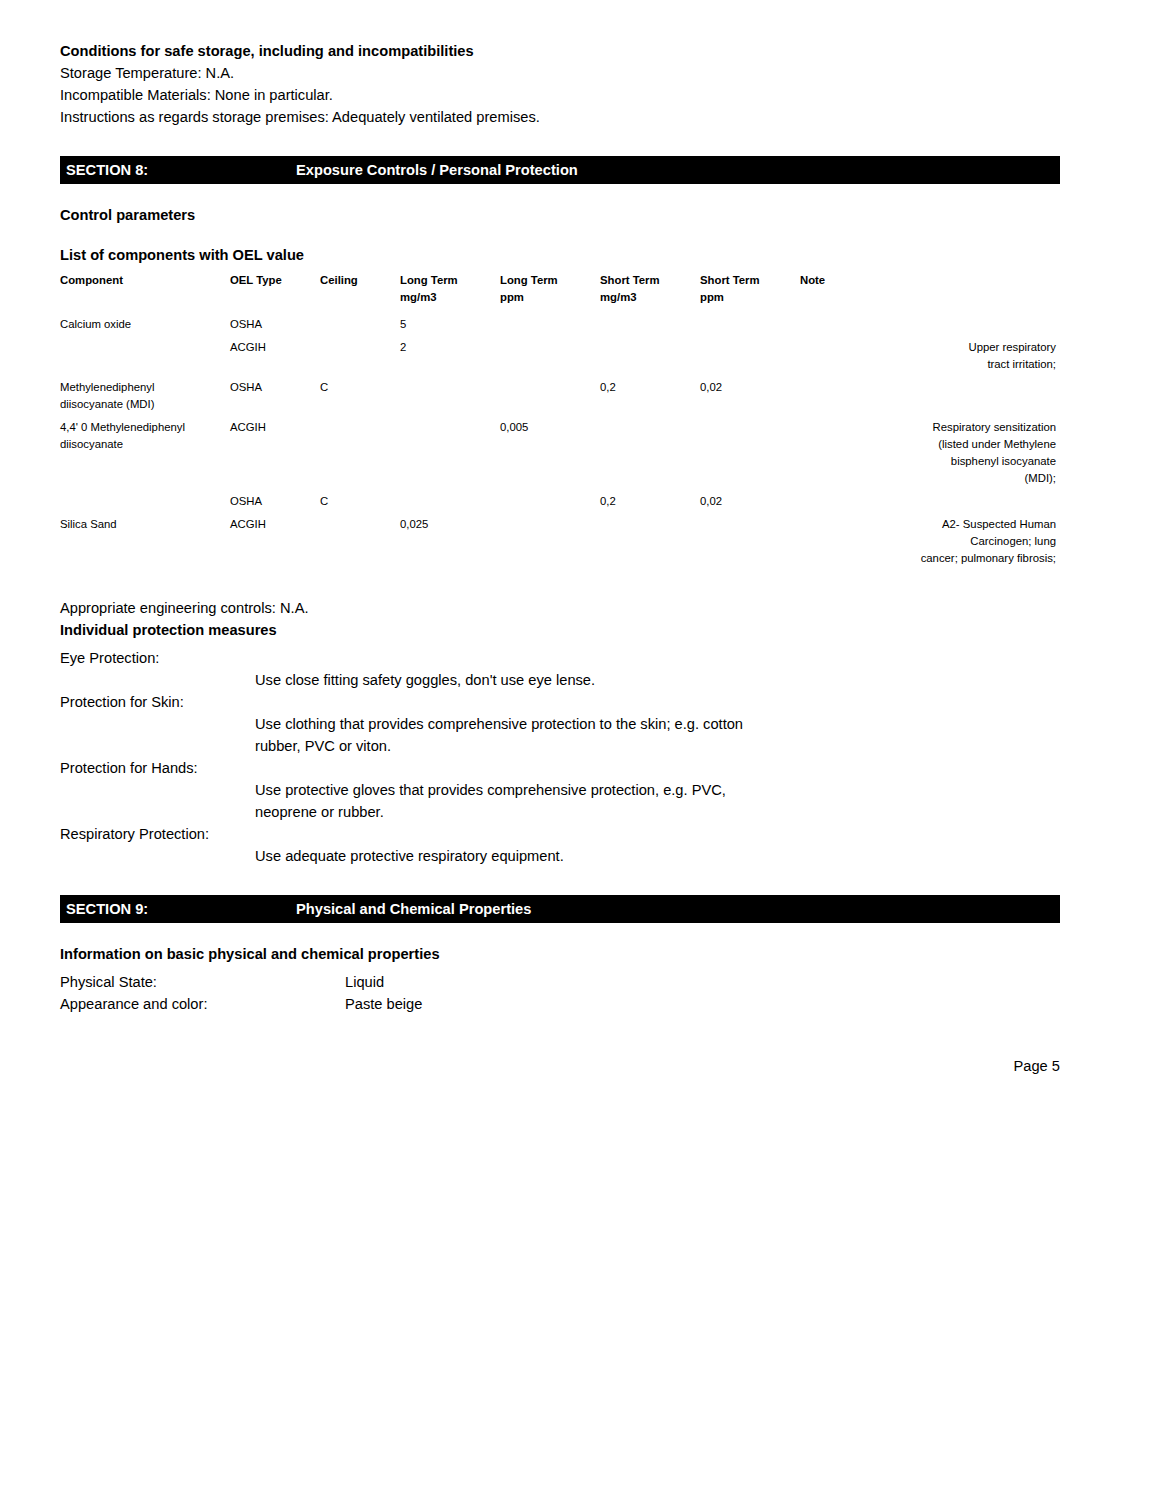Conditions for safe storage, including and incompatibilities
Storage Temperature: N.A.
Incompatible Materials: None in particular.
Instructions as regards storage premises: Adequately ventilated premises.
SECTION 8: Exposure Controls / Personal Protection
Control parameters
List of components with OEL value
| Component | OEL Type | Ceiling | Long Term mg/m3 | Long Term ppm | Short Term mg/m3 | Short Term ppm | Note |
| --- | --- | --- | --- | --- | --- | --- | --- |
| Calcium oxide | OSHA | | 5 | | | | |
| | ACGIH | | 2 | | | | Upper respiratory tract irritation; |
| Methylenediphenyl diisocyanate (MDI) | OSHA | C | | | 0,2 | 0,02 | |
| 4,4' 0 Methylenediphenyl diisocyanate | ACGIH | | | 0,005 | | | Respiratory sensitization (listed under Methylene bisphenyl isocyanate (MDI); |
| | OSHA | C | | | 0,2 | 0,02 | |
| Silica Sand | ACGIH | | 0,025 | | | | A2- Suspected Human Carcinogen; lung cancer; pulmonary fibrosis; |
Appropriate engineering controls: N.A.
Individual protection measures
Eye Protection:
Use close fitting safety goggles, don't use eye lense.
Protection for Skin:
Use clothing that provides comprehensive protection to the skin; e.g. cotton
rubber, PVC or viton.
Protection for Hands:
Use protective gloves that provides comprehensive protection, e.g. PVC,
neoprene or rubber.
Respiratory Protection:
Use adequate protective respiratory equipment.
SECTION 9: Physical and Chemical Properties
Information on basic physical and chemical properties
Physical State: Liquid
Appearance and color: Paste beige
Page 5